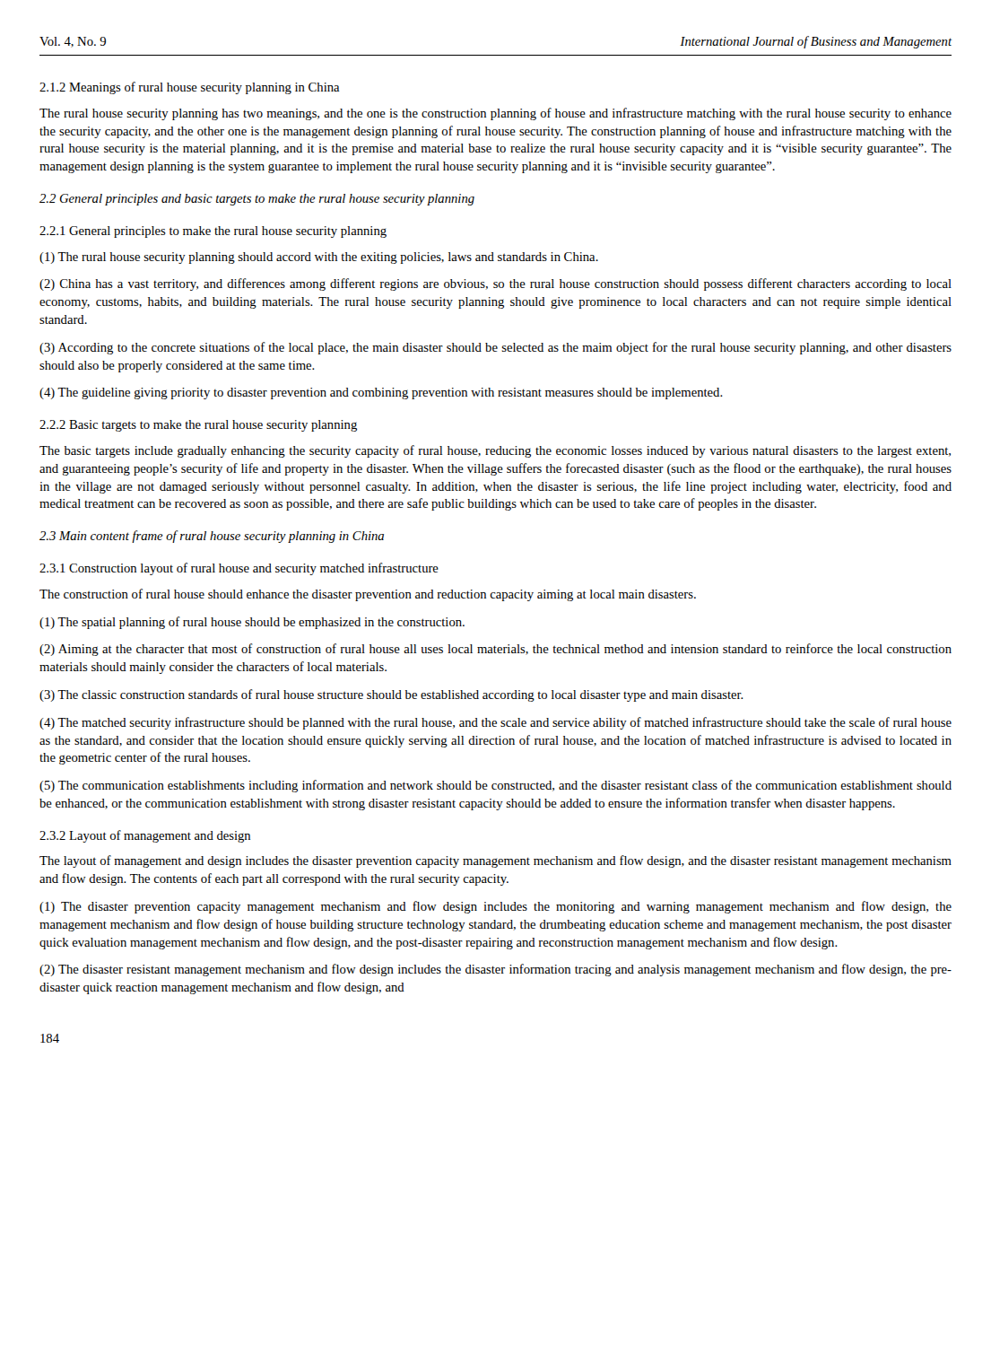Vol. 4, No. 9 International Journal of Business and Management
2.1.2 Meanings of rural house security planning in China
The rural house security planning has two meanings, and the one is the construction planning of house and infrastructure matching with the rural house security to enhance the security capacity, and the other one is the management design planning of rural house security. The construction planning of house and infrastructure matching with the rural house security is the material planning, and it is the premise and material base to realize the rural house security capacity and it is “visible security guarantee”. The management design planning is the system guarantee to implement the rural house security planning and it is “invisible security guarantee”.
2.2 General principles and basic targets to make the rural house security planning
2.2.1 General principles to make the rural house security planning
(1) The rural house security planning should accord with the exiting policies, laws and standards in China.
(2) China has a vast territory, and differences among different regions are obvious, so the rural house construction should possess different characters according to local economy, customs, habits, and building materials. The rural house security planning should give prominence to local characters and can not require simple identical standard.
(3) According to the concrete situations of the local place, the main disaster should be selected as the maim object for the rural house security planning, and other disasters should also be properly considered at the same time.
(4) The guideline giving priority to disaster prevention and combining prevention with resistant measures should be implemented.
2.2.2 Basic targets to make the rural house security planning
The basic targets include gradually enhancing the security capacity of rural house, reducing the economic losses induced by various natural disasters to the largest extent, and guaranteeing people’s security of life and property in the disaster. When the village suffers the forecasted disaster (such as the flood or the earthquake), the rural houses in the village are not damaged seriously without personnel casualty. In addition, when the disaster is serious, the life line project including water, electricity, food and medical treatment can be recovered as soon as possible, and there are safe public buildings which can be used to take care of peoples in the disaster.
2.3 Main content frame of rural house security planning in China
2.3.1 Construction layout of rural house and security matched infrastructure
The construction of rural house should enhance the disaster prevention and reduction capacity aiming at local main disasters.
(1) The spatial planning of rural house should be emphasized in the construction.
(2) Aiming at the character that most of construction of rural house all uses local materials, the technical method and intension standard to reinforce the local construction materials should mainly consider the characters of local materials.
(3) The classic construction standards of rural house structure should be established according to local disaster type and main disaster.
(4) The matched security infrastructure should be planned with the rural house, and the scale and service ability of matched infrastructure should take the scale of rural house as the standard, and consider that the location should ensure quickly serving all direction of rural house, and the location of matched infrastructure is advised to located in the geometric center of the rural houses.
(5) The communication establishments including information and network should be constructed, and the disaster resistant class of the communication establishment should be enhanced, or the communication establishment with strong disaster resistant capacity should be added to ensure the information transfer when disaster happens.
2.3.2 Layout of management and design
The layout of management and design includes the disaster prevention capacity management mechanism and flow design, and the disaster resistant management mechanism and flow design. The contents of each part all correspond with the rural security capacity.
(1) The disaster prevention capacity management mechanism and flow design includes the monitoring and warning management mechanism and flow design, the management mechanism and flow design of house building structure technology standard, the drumbeating education scheme and management mechanism, the post disaster quick evaluation management mechanism and flow design, and the post-disaster repairing and reconstruction management mechanism and flow design.
(2) The disaster resistant management mechanism and flow design includes the disaster information tracing and analysis management mechanism and flow design, the pre-disaster quick reaction management mechanism and flow design, and
184